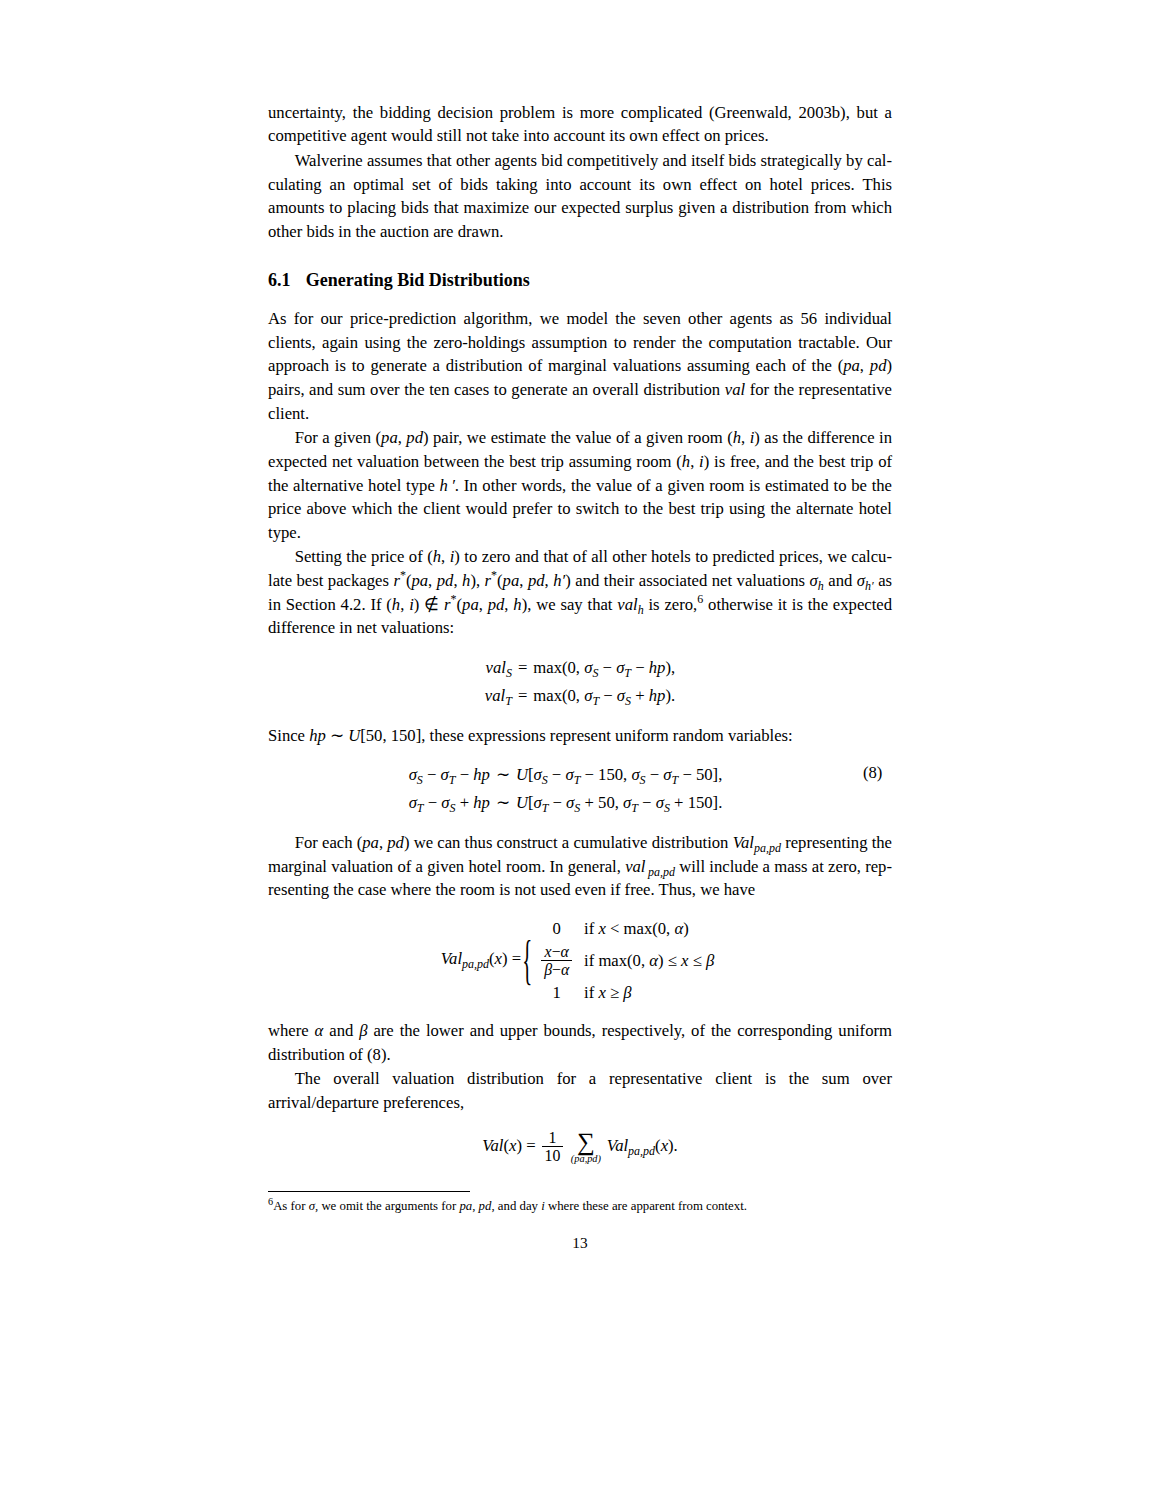uncertainty, the bidding decision problem is more complicated (Greenwald, 2003b), but a competitive agent would still not take into account its own effect on prices.
Walverine assumes that other agents bid competitively and itself bids strategically by calculating an optimal set of bids taking into account its own effect on hotel prices. This amounts to placing bids that maximize our expected surplus given a distribution from which other bids in the auction are drawn.
6.1 Generating Bid Distributions
As for our price-prediction algorithm, we model the seven other agents as 56 individual clients, again using the zero-holdings assumption to render the computation tractable. Our approach is to generate a distribution of marginal valuations assuming each of the (pa, pd) pairs, and sum over the ten cases to generate an overall distribution val for the representative client.
For a given (pa, pd) pair, we estimate the value of a given room (h, i) as the difference in expected net valuation between the best trip assuming room (h, i) is free, and the best trip of the alternative hotel type h ′. In other words, the value of a given room is estimated to be the price above which the client would prefer to switch to the best trip using the alternate hotel type.
Setting the price of (h, i) to zero and that of all other hotels to predicted prices, we calculate best packages r*(pa, pd, h), r*(pa, pd, h′) and their associated net valuations σh and σh′ as in Section 4.2. If (h, i) ∉ r*(pa, pd, h), we say that valh is zero,6 otherwise it is the expected difference in net valuations:
| val S | = | max (0, σ S − σ T − hp ), |
| val T | = | max (0, σ T − σ S + hp ). |
Since hp ∼ U[50, 150], these expressions represent uniform random variables:
(8)
| σ S − σ T − hp | ∼ | U [ σ S − σ T − 150, σ S − σ T − 50], |
| σ T − σ S + hp | ∼ | U [ σ T − σ S + 50, σ T − σ S + 150]. |
For each (pa, pd) we can thus construct a cumulative distribution Valpa,pd representing the marginal valuation of a given hotel room. In general, val pa,pd will include a mass at zero, representing the case where the room is not used even if free. Thus, we have
Valpa,pd(x) = {
| 0 | if x < max (0, α ) |
| x − α β − α | if max (0, α ) ≤ x ≤ β |
| 1 | if x ≥ β |
where α and β are the lower and upper bounds, respectively, of the corresponding uniform distribution of (8).
The overall valuation distribution for a representative client is the sum over arrival/departure preferences,
Val(x) = 110 ∑(pa,pd) Valpa,pd(x).
6As for σ, we omit the arguments for pa, pd, and day i where these are apparent from context.
13